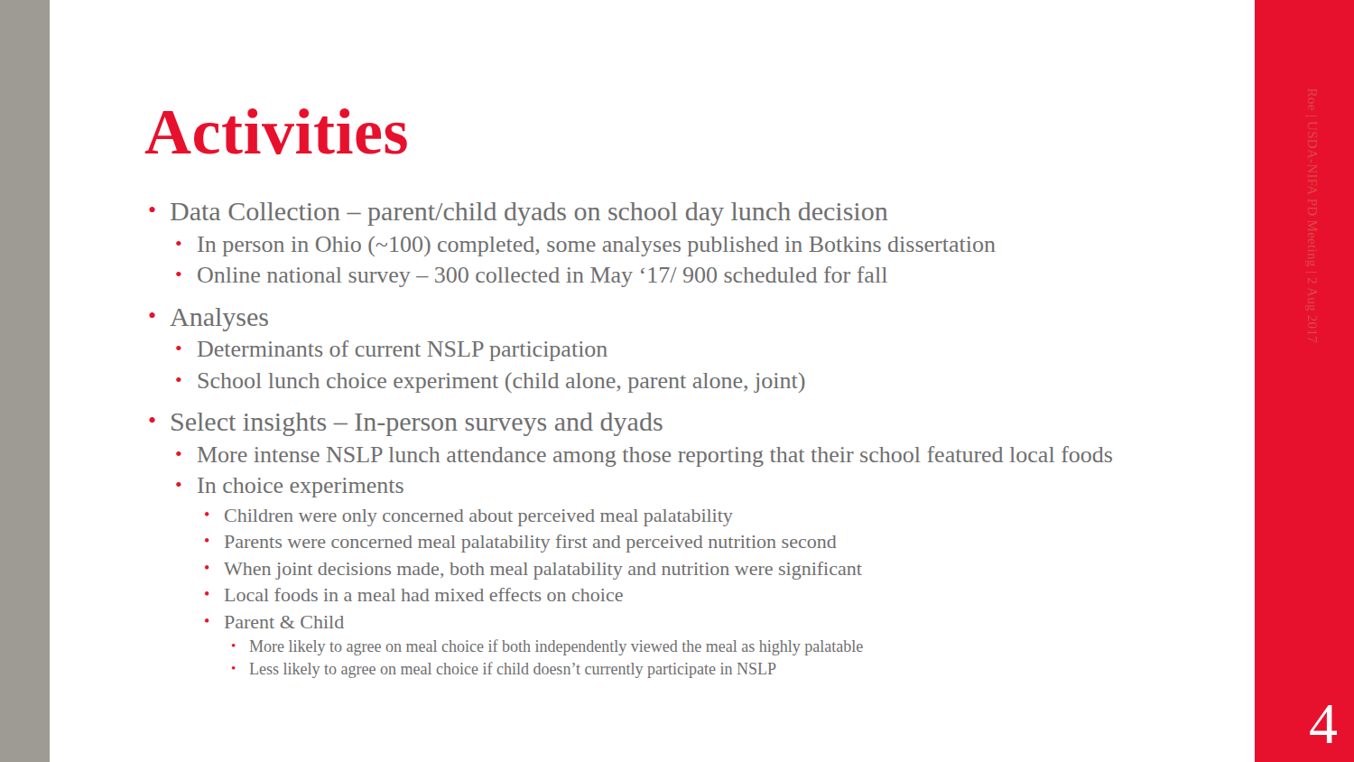4
Roe | USDA-NIFA PD Meeting | 2 Aug 2017
Activities
Data Collection – parent/child dyads on school day lunch decision
In person in Ohio (~100) completed, some analyses published in Botkins dissertation
Online national survey – 300 collected in May ‘17/ 900 scheduled for fall
Analyses
Determinants of current NSLP participation
School lunch choice experiment (child alone, parent alone, joint)
Select insights – In-person surveys and dyads
More intense NSLP lunch attendance among those reporting that their school featured local foods
In choice experiments
Children were only concerned about perceived meal palatability
Parents were concerned meal palatability first and perceived nutrition second
When joint decisions made, both meal palatability and nutrition were significant
Local foods in a meal had mixed effects on choice
Parent & Child
More likely to agree on meal choice if both independently viewed the meal as highly palatable
Less likely to agree on meal choice if child doesn’t currently participate in NSLP